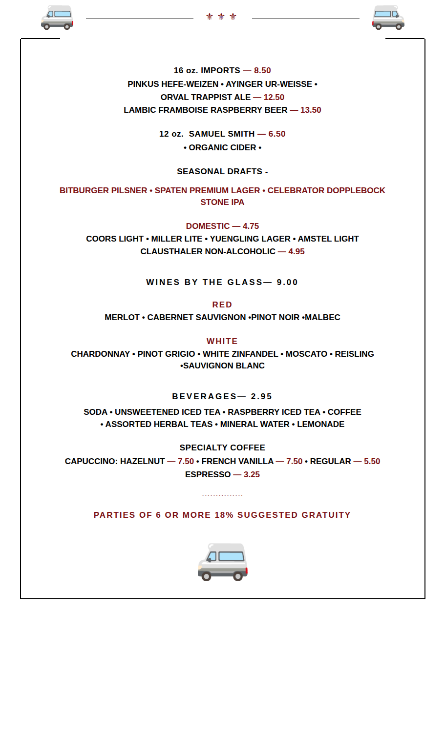🚐
⚜⚜⚜
🚐
16 oz. IMPORTS — 8.50
PINKUS HEFE-WEIZEN • AYINGER UR-WEISSE •
ORVAL TRAPPIST ALE — 12.50
LAMBIC FRAMBOISE RASPBERRY BEER — 13.50
12 oz. SAMUEL SMITH — 6.50
• ORGANIC CIDER •
SEASONAL DRAFTS -
BITBURGER PILSNER • SPATEN PREMIUM LAGER • CELEBRATOR DOPPLEBOCK
STONE IPA
DOMESTIC — 4.75
COORS LIGHT • MILLER LITE • YUENGLING LAGER • AMSTEL LIGHT
CLAUSTHALER NON-ALCOHOLIC — 4.95
WINES BY THE GLASS— 9.00
RED
MERLOT • CABERNET SAUVIGNON •PINOT NOIR •MALBEC
WHITE
CHARDONNAY • PINOT GRIGIO • WHITE ZINFANDEL • MOSCATO • REISLING
•SAUVIGNON BLANC
BEVERAGES— 2.95
SODA • UNSWEETENED ICED TEA • RASPBERRY ICED TEA • COFFEE
• ASSORTED HERBAL TEAS • MINERAL WATER • LEMONADE
SPECIALTY COFFEE
CAPUCCINO: HAZELNUT — 7.50 • FRENCH VANILLA — 7.50 • REGULAR — 5.50
ESPRESSO — 3.25
```````````````
PARTIES OF 6 OR MORE 18% SUGGESTED GRATUITY
🚐